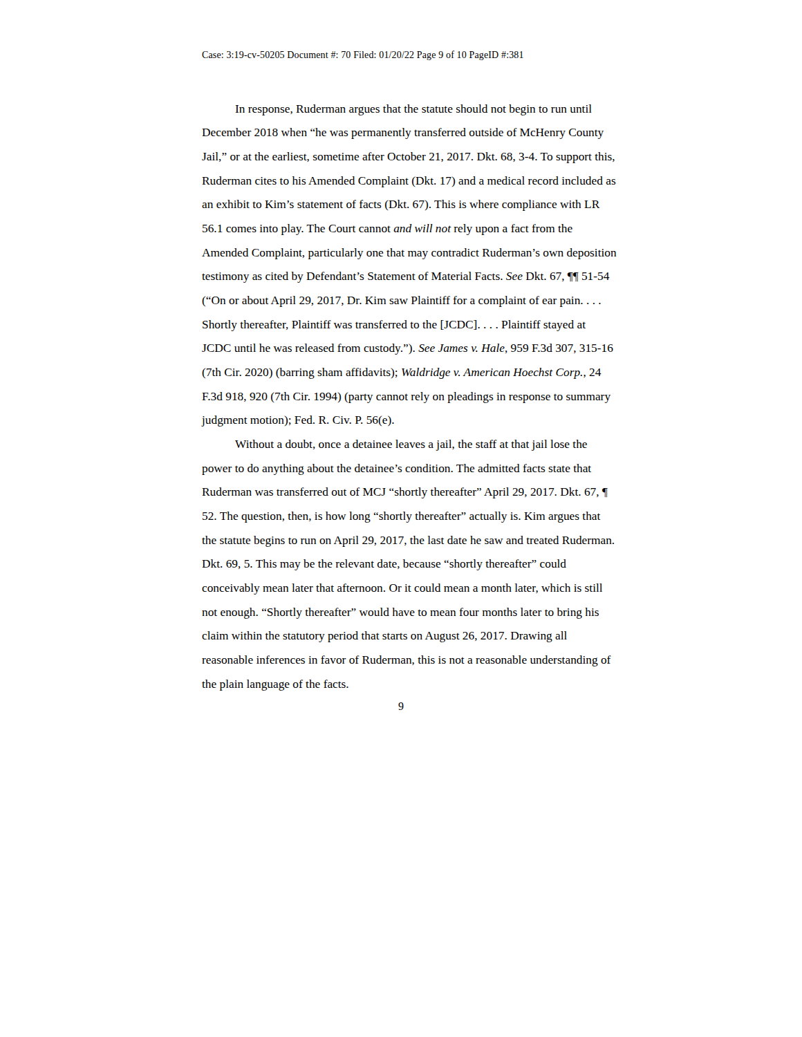Case: 3:19-cv-50205 Document #: 70 Filed: 01/20/22 Page 9 of 10 PageID #:381
In response, Ruderman argues that the statute should not begin to run until December 2018 when “he was permanently transferred outside of McHenry County Jail,” or at the earliest, sometime after October 21, 2017. Dkt. 68, 3-4. To support this, Ruderman cites to his Amended Complaint (Dkt. 17) and a medical record included as an exhibit to Kim’s statement of facts (Dkt. 67). This is where compliance with LR 56.1 comes into play. The Court cannot and will not rely upon a fact from the Amended Complaint, particularly one that may contradict Ruderman’s own deposition testimony as cited by Defendant’s Statement of Material Facts. See Dkt. 67, ¶¶ 51-54 (“On or about April 29, 2017, Dr. Kim saw Plaintiff for a complaint of ear pain. . . . Shortly thereafter, Plaintiff was transferred to the [JCDC]. . . . Plaintiff stayed at JCDC until he was released from custody.”). See James v. Hale, 959 F.3d 307, 315-16 (7th Cir. 2020) (barring sham affidavits); Waldridge v. American Hoechst Corp., 24 F.3d 918, 920 (7th Cir. 1994) (party cannot rely on pleadings in response to summary judgment motion); Fed. R. Civ. P. 56(e).
Without a doubt, once a detainee leaves a jail, the staff at that jail lose the power to do anything about the detainee’s condition. The admitted facts state that Ruderman was transferred out of MCJ “shortly thereafter” April 29, 2017. Dkt. 67, ¶ 52. The question, then, is how long “shortly thereafter” actually is. Kim argues that the statute begins to run on April 29, 2017, the last date he saw and treated Ruderman. Dkt. 69, 5. This may be the relevant date, because “shortly thereafter” could conceivably mean later that afternoon. Or it could mean a month later, which is still not enough. “Shortly thereafter” would have to mean four months later to bring his claim within the statutory period that starts on August 26, 2017. Drawing all reasonable inferences in favor of Ruderman, this is not a reasonable understanding of the plain language of the facts.
9